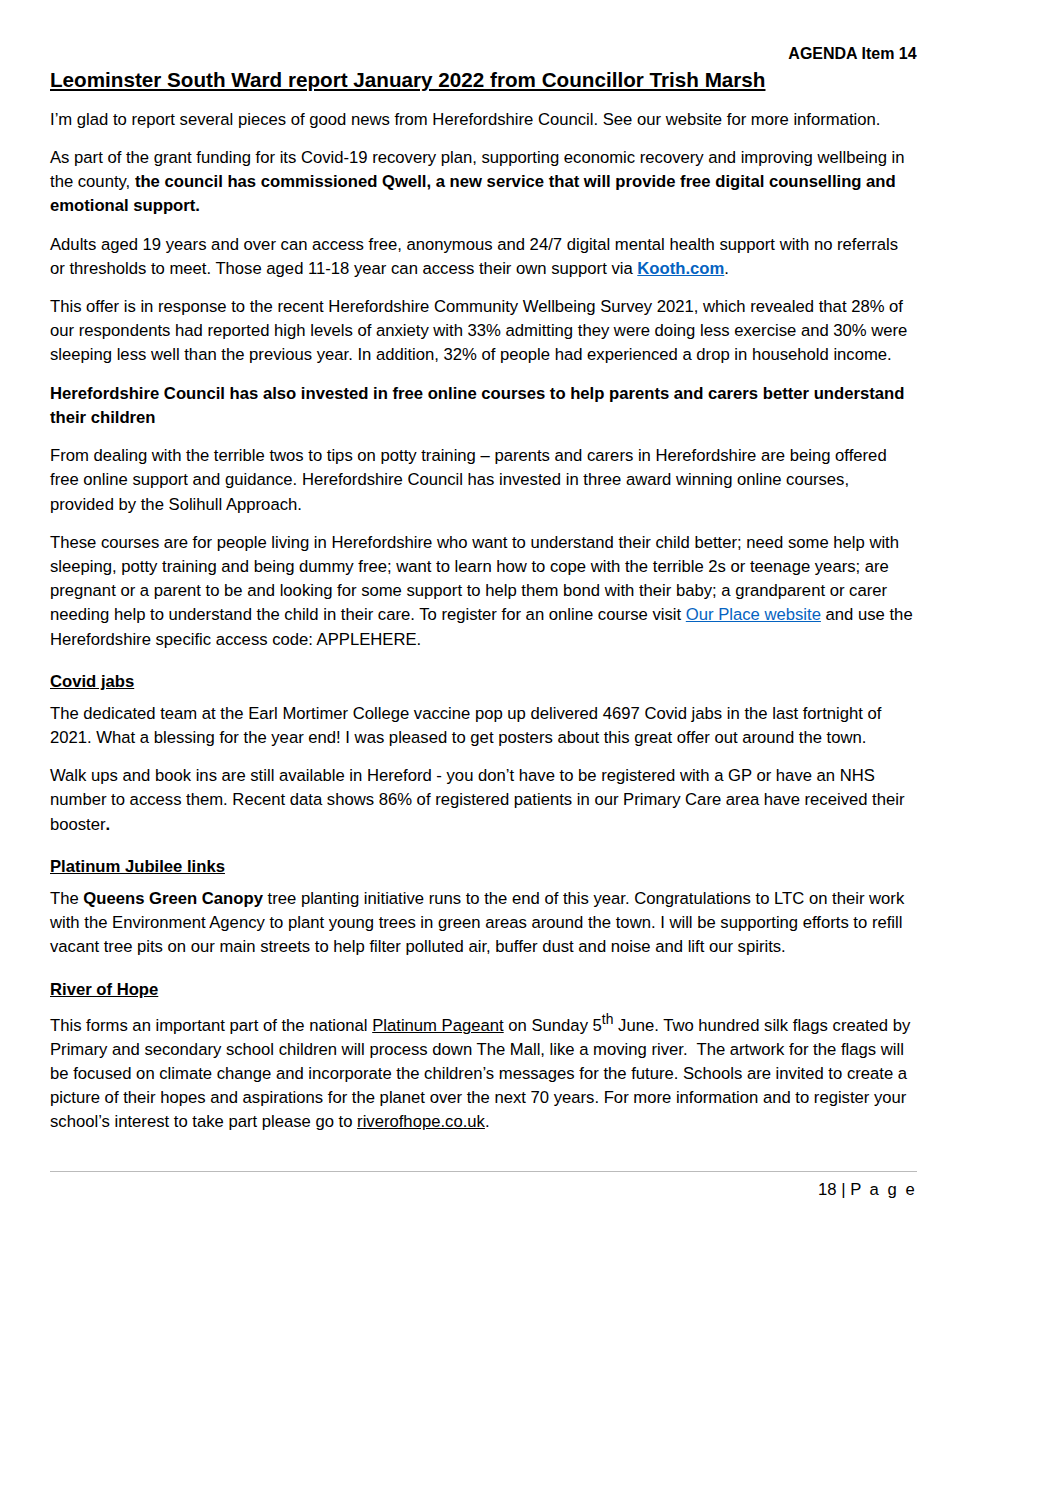AGENDA Item 14
Leominster South Ward report January 2022 from Councillor Trish Marsh
I’m glad to report several pieces of good news from Herefordshire Council. See our website for more information.
As part of the grant funding for its Covid-19 recovery plan, supporting economic recovery and improving wellbeing in the county, the council has commissioned Qwell, a new service that will provide free digital counselling and emotional support.
Adults aged 19 years and over can access free, anonymous and 24/7 digital mental health support with no referrals or thresholds to meet. Those aged 11-18 year can access their own support via Kooth.com.
This offer is in response to the recent Herefordshire Community Wellbeing Survey 2021, which revealed that 28% of our respondents had reported high levels of anxiety with 33% admitting they were doing less exercise and 30% were sleeping less well than the previous year. In addition, 32% of people had experienced a drop in household income.
Herefordshire Council has also invested in free online courses to help parents and carers better understand their children
From dealing with the terrible twos to tips on potty training – parents and carers in Herefordshire are being offered free online support and guidance. Herefordshire Council has invested in three award winning online courses, provided by the Solihull Approach.
These courses are for people living in Herefordshire who want to understand their child better; need some help with sleeping, potty training and being dummy free; want to learn how to cope with the terrible 2s or teenage years; are pregnant or a parent to be and looking for some support to help them bond with their baby; a grandparent or carer needing help to understand the child in their care. To register for an online course visit Our Place website and use the Herefordshire specific access code: APPLEHERE.
Covid jabs
The dedicated team at the Earl Mortimer College vaccine pop up delivered 4697 Covid jabs in the last fortnight of 2021. What a blessing for the year end! I was pleased to get posters about this great offer out around the town.
Walk ups and book ins are still available in Hereford - you don’t have to be registered with a GP or have an NHS number to access them. Recent data shows 86% of registered patients in our Primary Care area have received their booster.
Platinum Jubilee links
The Queens Green Canopy tree planting initiative runs to the end of this year. Congratulations to LTC on their work with the Environment Agency to plant young trees in green areas around the town. I will be supporting efforts to refill vacant tree pits on our main streets to help filter polluted air, buffer dust and noise and lift our spirits.
River of Hope
This forms an important part of the national Platinum Pageant on Sunday 5th June. Two hundred silk flags created by Primary and secondary school children will process down The Mall, like a moving river. The artwork for the flags will be focused on climate change and incorporate the children’s messages for the future. Schools are invited to create a picture of their hopes and aspirations for the planet over the next 70 years. For more information and to register your school’s interest to take part please go to riverofhope.co.uk.
18 | P a g e